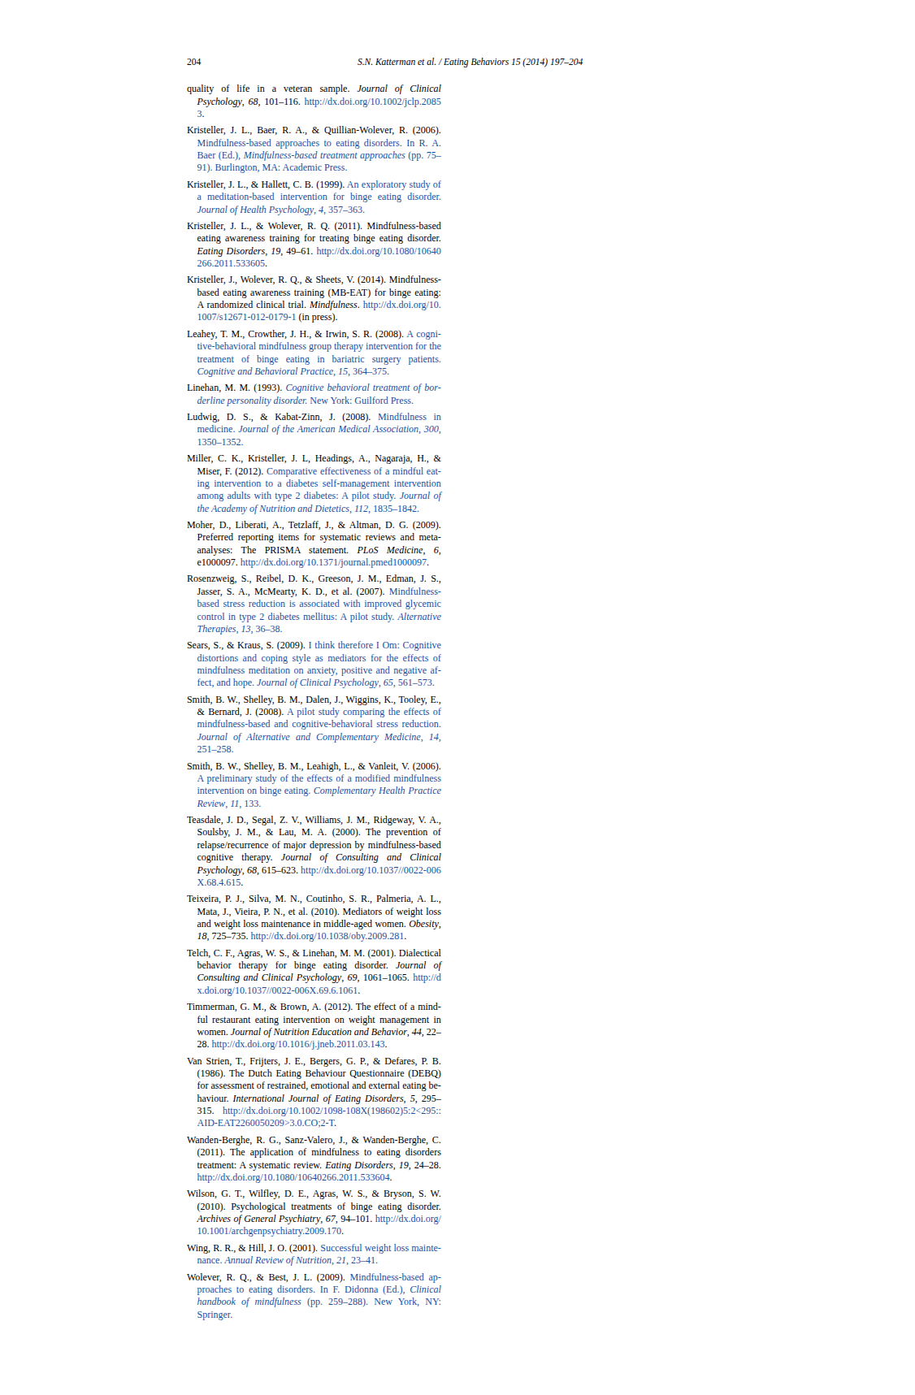204 S.N. Katterman et al. / Eating Behaviors 15 (2014) 197–204
quality of life in a veteran sample. Journal of Clinical Psychology, 68, 101–116. http://dx.doi.org/10.1002/jclp.20853.
Kristeller, J. L., Baer, R. A., & Quillian-Wolever, R. (2006). Mindfulness-based approaches to eating disorders. In R. A. Baer (Ed.), Mindfulness-based treatment approaches (pp. 75–91). Burlington, MA: Academic Press.
Kristeller, J. L., & Hallett, C. B. (1999). An exploratory study of a meditation-based intervention for binge eating disorder. Journal of Health Psychology, 4, 357–363.
Kristeller, J. L., & Wolever, R. Q. (2011). Mindfulness-based eating awareness training for treating binge eating disorder. Eating Disorders, 19, 49–61. http://dx.doi.org/10.1080/10640266.2011.533605.
Kristeller, J., Wolever, R. Q., & Sheets, V. (2014). Mindfulness-based eating awareness training (MB-EAT) for binge eating: A randomized clinical trial. Mindfulness. http://dx.doi.org/10.1007/s12671-012-0179-1 (in press).
Leahey, T. M., Crowther, J. H., & Irwin, S. R. (2008). A cognitive-behavioral mindfulness group therapy intervention for the treatment of binge eating in bariatric surgery patients. Cognitive and Behavioral Practice, 15, 364–375.
Linehan, M. M. (1993). Cognitive behavioral treatment of borderline personality disorder. New York: Guilford Press.
Ludwig, D. S., & Kabat-Zinn, J. (2008). Mindfulness in medicine. Journal of the American Medical Association, 300, 1350–1352.
Miller, C. K., Kristeller, J. L, Headings, A., Nagaraja, H., & Miser, F. (2012). Comparative effectiveness of a mindful eating intervention to a diabetes self-management intervention among adults with type 2 diabetes: A pilot study. Journal of the Academy of Nutrition and Dietetics, 112, 1835–1842.
Moher, D., Liberati, A., Tetzlaff, J., & Altman, D. G. (2009). Preferred reporting items for systematic reviews and meta-analyses: The PRISMA statement. PLoS Medicine, 6, e1000097. http://dx.doi.org/10.1371/journal.pmed1000097.
Rosenzweig, S., Reibel, D. K., Greeson, J. M., Edman, J. S., Jasser, S. A., McMearty, K. D., et al. (2007). Mindfulness-based stress reduction is associated with improved glycemic control in type 2 diabetes mellitus: A pilot study. Alternative Therapies, 13, 36–38.
Sears, S., & Kraus, S. (2009). I think therefore I Om: Cognitive distortions and coping style as mediators for the effects of mindfulness meditation on anxiety, positive and negative affect, and hope. Journal of Clinical Psychology, 65, 561–573.
Smith, B. W., Shelley, B. M., Dalen, J., Wiggins, K., Tooley, E., & Bernard, J. (2008). A pilot study comparing the effects of mindfulness-based and cognitive-behavioral stress reduction. Journal of Alternative and Complementary Medicine, 14, 251–258.
Smith, B. W., Shelley, B. M., Leahigh, L., & Vanleit, V. (2006). A preliminary study of the effects of a modified mindfulness intervention on binge eating. Complementary Health Practice Review, 11, 133.
Teasdale, J. D., Segal, Z. V., Williams, J. M., Ridgeway, V. A., Soulsby, J. M., & Lau, M. A. (2000). The prevention of relapse/recurrence of major depression by mindfulness-based cognitive therapy. Journal of Consulting and Clinical Psychology, 68, 615–623. http://dx.doi.org/10.1037//0022-006X.68.4.615.
Teixeira, P. J., Silva, M. N., Coutinho, S. R., Palmeria, A. L., Mata, J., Vieira, P. N., et al. (2010). Mediators of weight loss and weight loss maintenance in middle-aged women. Obesity, 18, 725–735. http://dx.doi.org/10.1038/oby.2009.281.
Telch, C. F., Agras, W. S., & Linehan, M. M. (2001). Dialectical behavior therapy for binge eating disorder. Journal of Consulting and Clinical Psychology, 69, 1061–1065. http://dx.doi.org/10.1037//0022-006X.69.6.1061.
Timmerman, G. M., & Brown, A. (2012). The effect of a mindful restaurant eating intervention on weight management in women. Journal of Nutrition Education and Behavior, 44, 22–28. http://dx.doi.org/10.1016/j.jneb.2011.03.143.
Van Strien, T., Frijters, J. E., Bergers, G. P., & Defares, P. B. (1986). The Dutch Eating Behaviour Questionnaire (DEBQ) for assessment of restrained, emotional and external eating behaviour. International Journal of Eating Disorders, 5, 295–315. http://dx.doi.org/10.1002/1098-108X(198602)5:2<295::AID-EAT2260050209>3.0.CO;2-T.
Wanden-Berghe, R. G., Sanz-Valero, J., & Wanden-Berghe, C. (2011). The application of mindfulness to eating disorders treatment: A systematic review. Eating Disorders, 19, 24–28. http://dx.doi.org/10.1080/10640266.2011.533604.
Wilson, G. T., Wilfley, D. E., Agras, W. S., & Bryson, S. W. (2010). Psychological treatments of binge eating disorder. Archives of General Psychiatry, 67, 94–101. http://dx.doi.org/10.1001/archgenpsychiatry.2009.170.
Wing, R. R., & Hill, J. O. (2001). Successful weight loss maintenance. Annual Review of Nutrition, 21, 23–41.
Wolever, R. Q., & Best, J. L. (2009). Mindfulness-based approaches to eating disorders. In F. Didonna (Ed.), Clinical handbook of mindfulness (pp. 259–288). New York, NY: Springer.